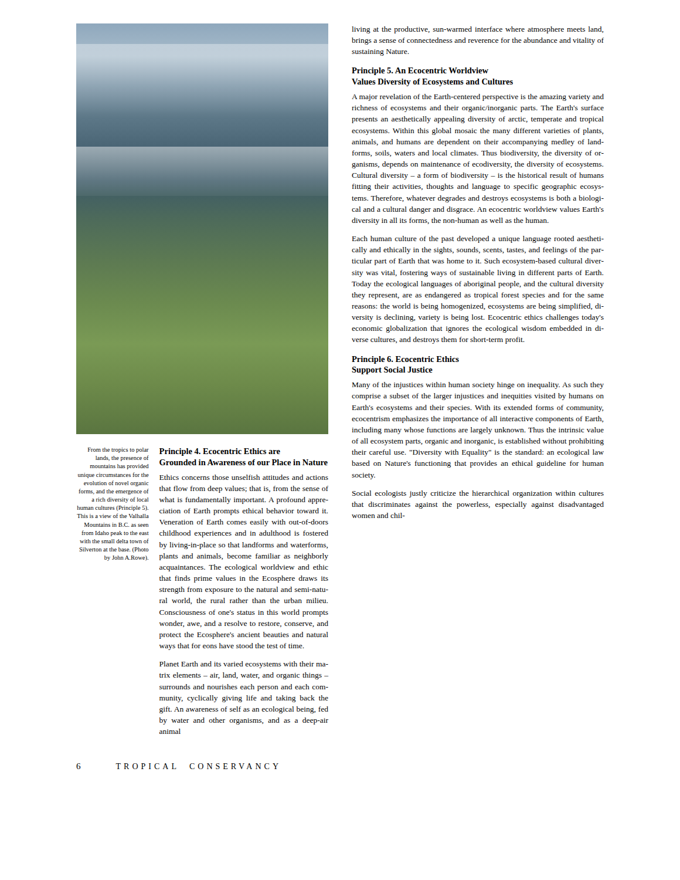From the tropics to polar lands, the presence of mountains has provided unique circumstances for the evolution of novel organic forms, and the emergence of a rich diversity of local human cultures (Principle 5). This is a view of the Valhalla Mountains in B.C. as seen from Idaho peak to the east with the small delta town of Silverton at the base. (Photo by John A.Rowe).
Principle 4. Ecocentric Ethics are
Grounded in Awareness of our Place in Nature
Ethics concerns those unselfish attitudes and actions that flow from deep values; that is, from the sense of what is fundamentally important. A profound appreciation of Earth prompts ethical behavior toward it. Veneration of Earth comes easily with out-of-doors childhood experiences and in adulthood is fostered by living-in-place so that landforms and waterforms, plants and animals, become familiar as neighborly acquaintances. The ecological worldview and ethic that finds prime values in the Ecosphere draws its strength from exposure to the natural and semi-natural world, the rural rather than the urban milieu. Consciousness of one's status in this world prompts wonder, awe, and a resolve to restore, conserve, and protect the Ecosphere's ancient beauties and natural ways that for eons have stood the test of time.
Planet Earth and its varied ecosystems with their matrix elements – air, land, water, and organic things – surrounds and nourishes each person and each community, cyclically giving life and taking back the gift. An awareness of self as an ecological being, fed by water and other organisms, and as a deep-air animal
living at the productive, sun-warmed interface where atmosphere meets land, brings a sense of connectedness and reverence for the abundance and vitality of sustaining Nature.
Principle 5. An Ecocentric Worldview
Values Diversity of Ecosystems and Cultures
A major revelation of the Earth-centered perspective is the amazing variety and richness of ecosystems and their organic/inorganic parts. The Earth's surface presents an aesthetically appealing diversity of arctic, temperate and tropical ecosystems. Within this global mosaic the many different varieties of plants, animals, and humans are dependent on their accompanying medley of landforms, soils, waters and local climates. Thus biodiversity, the diversity of organisms, depends on maintenance of ecodiversity, the diversity of ecosystems. Cultural diversity – a form of biodiversity – is the historical result of humans fitting their activities, thoughts and language to specific geographic ecosystems. Therefore, whatever degrades and destroys ecosystems is both a biological and a cultural danger and disgrace. An ecocentric worldview values Earth's diversity in all its forms, the non-human as well as the human.
Each human culture of the past developed a unique language rooted aesthetically and ethically in the sights, sounds, scents, tastes, and feelings of the particular part of Earth that was home to it. Such ecosystem-based cultural diversity was vital, fostering ways of sustainable living in different parts of Earth. Today the ecological languages of aboriginal people, and the cultural diversity they represent, are as endangered as tropical forest species and for the same reasons: the world is being homogenized, ecosystems are being simplified, diversity is declining, variety is being lost. Ecocentric ethics challenges today's economic globalization that ignores the ecological wisdom embedded in diverse cultures, and destroys them for short-term profit.
Principle 6. Ecocentric Ethics
Support Social Justice
Many of the injustices within human society hinge on inequality. As such they comprise a subset of the larger injustices and inequities visited by humans on Earth's ecosystems and their species. With its extended forms of community, ecocentrism emphasizes the importance of all interactive components of Earth, including many whose functions are largely unknown. Thus the intrinsic value of all ecosystem parts, organic and inorganic, is established without prohibiting their careful use. "Diversity with Equality" is the standard: an ecological law based on Nature's functioning that provides an ethical guideline for human society.
Social ecologists justly criticize the hierarchical organization within cultures that discriminates against the powerless, especially against disadvantaged women and chil-
6 TROPICAL CONSERVANCY